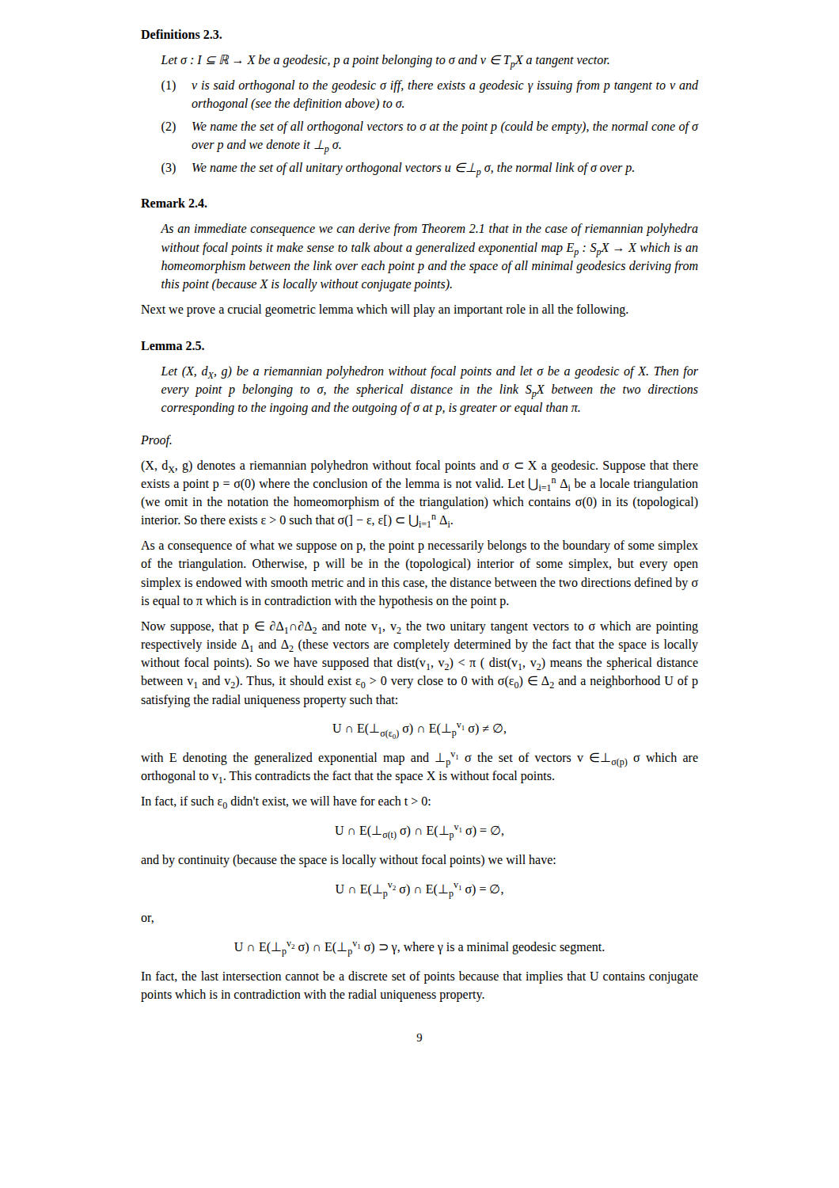Definitions 2.3.
Let σ : I ⊆ ℝ → X be a geodesic, p a point belonging to σ and v ∈ TpX a tangent vector.
v is said orthogonal to the geodesic σ iff, there exists a geodesic γ issuing from p tangent to v and orthogonal (see the definition above) to σ.
We name the set of all orthogonal vectors to σ at the point p (could be empty), the normal cone of σ over p and we denote it ⊥p σ.
We name the set of all unitary orthogonal vectors u ∈⊥p σ, the normal link of σ over p.
Remark 2.4.
As an immediate consequence we can derive from Theorem 2.1 that in the case of riemannian polyhedra without focal points it make sense to talk about a generalized exponential map Ep : SpX → X which is an homeomorphism between the link over each point p and the space of all minimal geodesics deriving from this point (because X is locally without conjugate points).
Next we prove a crucial geometric lemma which will play an important role in all the following.
Lemma 2.5.
Let (X, dX, g) be a riemannian polyhedron without focal points and let σ be a geodesic of X. Then for every point p belonging to σ, the spherical distance in the link SpX between the two directions corresponding to the ingoing and the outgoing of σ at p, is greater or equal than π.
Proof.
(X, dX, g) denotes a riemannian polyhedron without focal points and σ ⊂ X a geodesic. Suppose that there exists a point p = σ(0) where the conclusion of the lemma is not valid. Let ⋃i=1n Δi be a locale triangulation (we omit in the notation the homeomorphism of the triangulation) which contains σ(0) in its (topological) interior. So there exists ε > 0 such that σ(] − ε, ε[) ⊂ ⋃i=1n Δi.
As a consequence of what we suppose on p, the point p necessarily belongs to the boundary of some simplex of the triangulation. Otherwise, p will be in the (topological) interior of some simplex, but every open simplex is endowed with smooth metric and in this case, the distance between the two directions defined by σ is equal to π which is in contradiction with the hypothesis on the point p.
Now suppose, that p ∈ ∂Δ1∩∂Δ2 and note v1, v2 the two unitary tangent vectors to σ which are pointing respectively inside Δ1 and Δ2 (these vectors are completely determined by the fact that the space is locally without focal points). So we have supposed that dist(v1, v2) < π ( dist(v1, v2) means the spherical distance between v1 and v2). Thus, it should exist ε0 > 0 very close to 0 with σ(ε0) ∈ Δ2 and a neighborhood U of p satisfying the radial uniqueness property such that:
U ∩ E(⊥σ(ε0) σ) ∩ E(⊥pv1 σ) ≠ ∅,
with E denoting the generalized exponential map and ⊥pv1 σ the set of vectors v ∈⊥σ(p) σ which are orthogonal to v1. This contradicts the fact that the space X is without focal points.
In fact, if such ε0 didn't exist, we will have for each t > 0:
U ∩ E(⊥σ(t) σ) ∩ E(⊥pv1 σ) = ∅,
and by continuity (because the space is locally without focal points) we will have:
U ∩ E(⊥pv2 σ) ∩ E(⊥pv1 σ) = ∅,
or,
U ∩ E(⊥pv2 σ) ∩ E(⊥pv1 σ) ⊃ γ, where γ is a minimal geodesic segment.
In fact, the last intersection cannot be a discrete set of points because that implies that U contains conjugate points which is in contradiction with the radial uniqueness property.
9